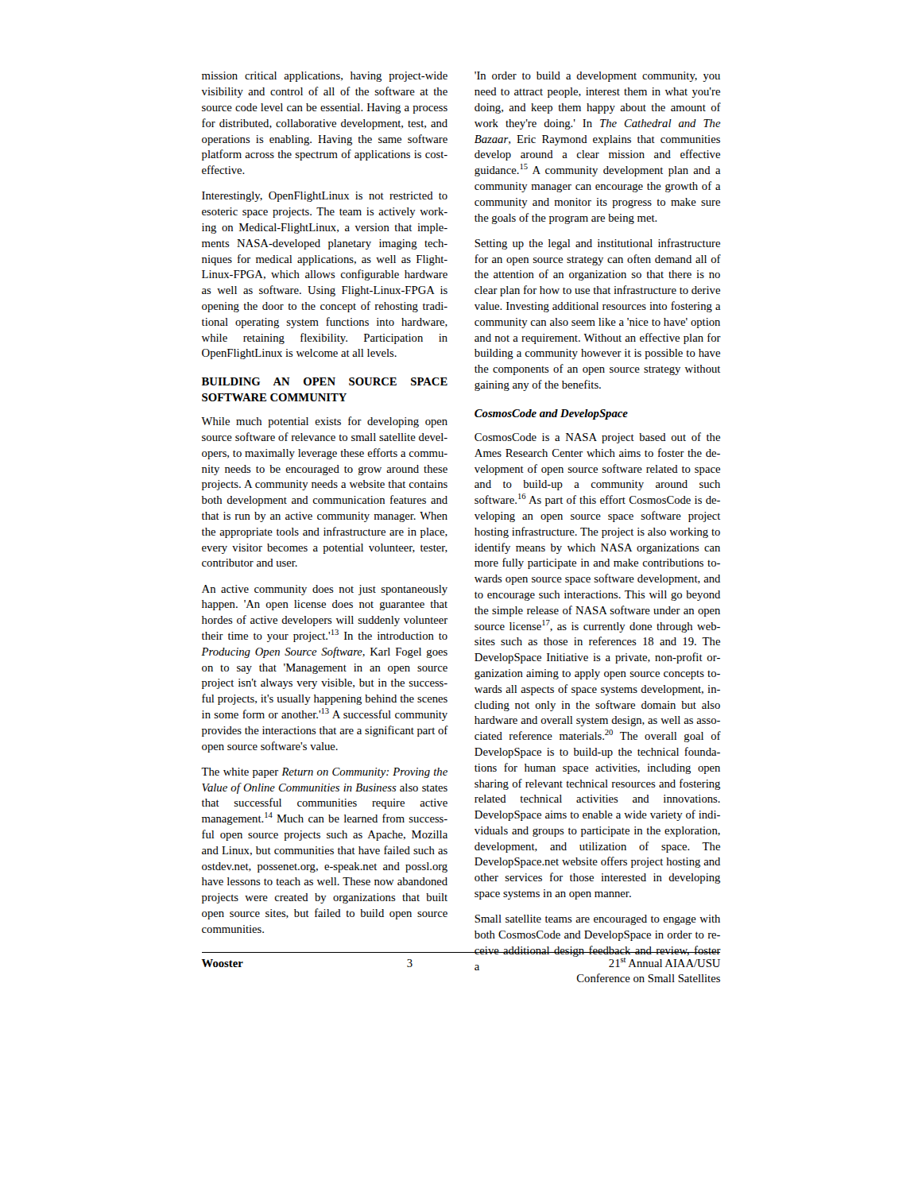mission critical applications, having project-wide visibility and control of all of the software at the source code level can be essential. Having a process for distributed, collaborative development, test, and operations is enabling. Having the same software platform across the spectrum of applications is cost-effective.
Interestingly, OpenFlightLinux is not restricted to esoteric space projects. The team is actively working on Medical-FlightLinux, a version that implements NASA-developed planetary imaging techniques for medical applications, as well as Flight-Linux-FPGA, which allows configurable hardware as well as software. Using Flight-Linux-FPGA is opening the door to the concept of rehosting traditional operating system functions into hardware, while retaining flexibility. Participation in OpenFlightLinux is welcome at all levels.
Building an Open Source Space Software Community
While much potential exists for developing open source software of relevance to small satellite developers, to maximally leverage these efforts a community needs to be encouraged to grow around these projects. A community needs a website that contains both development and communication features and that is run by an active community manager. When the appropriate tools and infrastructure are in place, every visitor becomes a potential volunteer, tester, contributor and user.
An active community does not just spontaneously happen. 'An open license does not guarantee that hordes of active developers will suddenly volunteer their time to your project.'13 In the introduction to Producing Open Source Software, Karl Fogel goes on to say that 'Management in an open source project isn't always very visible, but in the successful projects, it's usually happening behind the scenes in some form or another.'13 A successful community provides the interactions that are a significant part of open source software's value.
The white paper Return on Community: Proving the Value of Online Communities in Business also states that successful communities require active management.14 Much can be learned from successful open source projects such as Apache, Mozilla and Linux, but communities that have failed such as ostdev.net, possenet.org, e-speak.net and possl.org have lessons to teach as well. These now abandoned projects were created by organizations that built open source sites, but failed to build open source communities.
'In order to build a development community, you need to attract people, interest them in what you're doing, and keep them happy about the amount of work they're doing.' In The Cathedral and The Bazaar, Eric Raymond explains that communities develop around a clear mission and effective guidance.15 A community development plan and a community manager can encourage the growth of a community and monitor its progress to make sure the goals of the program are being met.
Setting up the legal and institutional infrastructure for an open source strategy can often demand all of the attention of an organization so that there is no clear plan for how to use that infrastructure to derive value. Investing additional resources into fostering a community can also seem like a 'nice to have' option and not a requirement. Without an effective plan for building a community however it is possible to have the components of an open source strategy without gaining any of the benefits.
CosmosCode and DevelopSpace
CosmosCode is a NASA project based out of the Ames Research Center which aims to foster the development of open source software related to space and to build-up a community around such software.16 As part of this effort CosmosCode is developing an open source space software project hosting infrastructure. The project is also working to identify means by which NASA organizations can more fully participate in and make contributions towards open source space software development, and to encourage such interactions. This will go beyond the simple release of NASA software under an open source license17, as is currently done through websites such as those in references 18 and 19. The DevelopSpace Initiative is a private, non-profit organization aiming to apply open source concepts towards all aspects of space systems development, including not only in the software domain but also hardware and overall system design, as well as associated reference materials.20 The overall goal of DevelopSpace is to build-up the technical foundations for human space activities, including open sharing of relevant technical resources and fostering related technical activities and innovations. DevelopSpace aims to enable a wide variety of individuals and groups to participate in the exploration, development, and utilization of space. The DevelopSpace.net website offers project hosting and other services for those interested in developing space systems in an open manner.
Small satellite teams are encouraged to engage with both CosmosCode and DevelopSpace in order to receive additional design feedback and review, foster a
Wooster
3
21st Annual AIAA/USU
Conference on Small Satellites